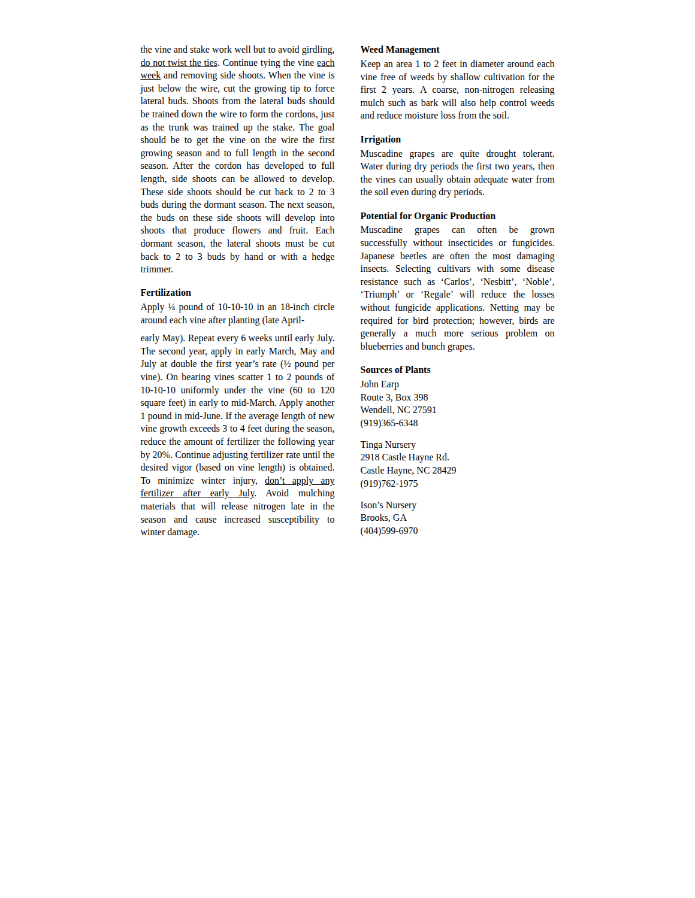the vine and stake work well but to avoid girdling, do not twist the ties. Continue tying the vine each week and removing side shoots. When the vine is just below the wire, cut the growing tip to force lateral buds. Shoots from the lateral buds should be trained down the wire to form the cordons, just as the trunk was trained up the stake. The goal should be to get the vine on the wire the first growing season and to full length in the second season. After the cordon has developed to full length, side shoots can be allowed to develop. These side shoots should be cut back to 2 to 3 buds during the dormant season. The next season, the buds on these side shoots will develop into shoots that produce flowers and fruit. Each dormant season, the lateral shoots must be cut back to 2 to 3 buds by hand or with a hedge trimmer.
Fertilization
Apply ¼ pound of 10-10-10 in an 18-inch circle around each vine after planting (late April-
early May). Repeat every 6 weeks until early July. The second year, apply in early March, May and July at double the first year’s rate (½ pound per vine). On bearing vines scatter 1 to 2 pounds of 10-10-10 uniformly under the vine (60 to 120 square feet) in early to mid-March. Apply another 1 pound in mid-June. If the average length of new vine growth exceeds 3 to 4 feet during the season, reduce the amount of fertilizer the following year by 20%. Continue adjusting fertilizer rate until the desired vigor (based on vine length) is obtained. To minimize winter injury, don’t apply any fertilizer after early July. Avoid mulching materials that will release nitrogen late in the season and cause increased susceptibility to winter damage.
Weed Management
Keep an area 1 to 2 feet in diameter around each vine free of weeds by shallow cultivation for the first 2 years. A coarse, non-nitrogen releasing mulch such as bark will also help control weeds and reduce moisture loss from the soil.
Irrigation
Muscadine grapes are quite drought tolerant. Water during dry periods the first two years, then the vines can usually obtain adequate water from the soil even during dry periods.
Potential for Organic Production
Muscadine grapes can often be grown successfully without insecticides or fungicides. Japanese beetles are often the most damaging insects. Selecting cultivars with some disease resistance such as ‘Carlos’, ‘Nesbitt’, ‘Noble’, ‘Triumph’ or ‘Regale’ will reduce the losses without fungicide applications. Netting may be required for bird protection; however, birds are generally a much more serious problem on blueberries and bunch grapes.
Sources of Plants
John Earp
Route 3, Box 398
Wendell, NC 27591
(919)365-6348
Tinga Nursery
2918 Castle Hayne Rd.
Castle Hayne, NC 28429
(919)762-1975
Ison’s Nursery
Brooks, GA
(404)599-6970